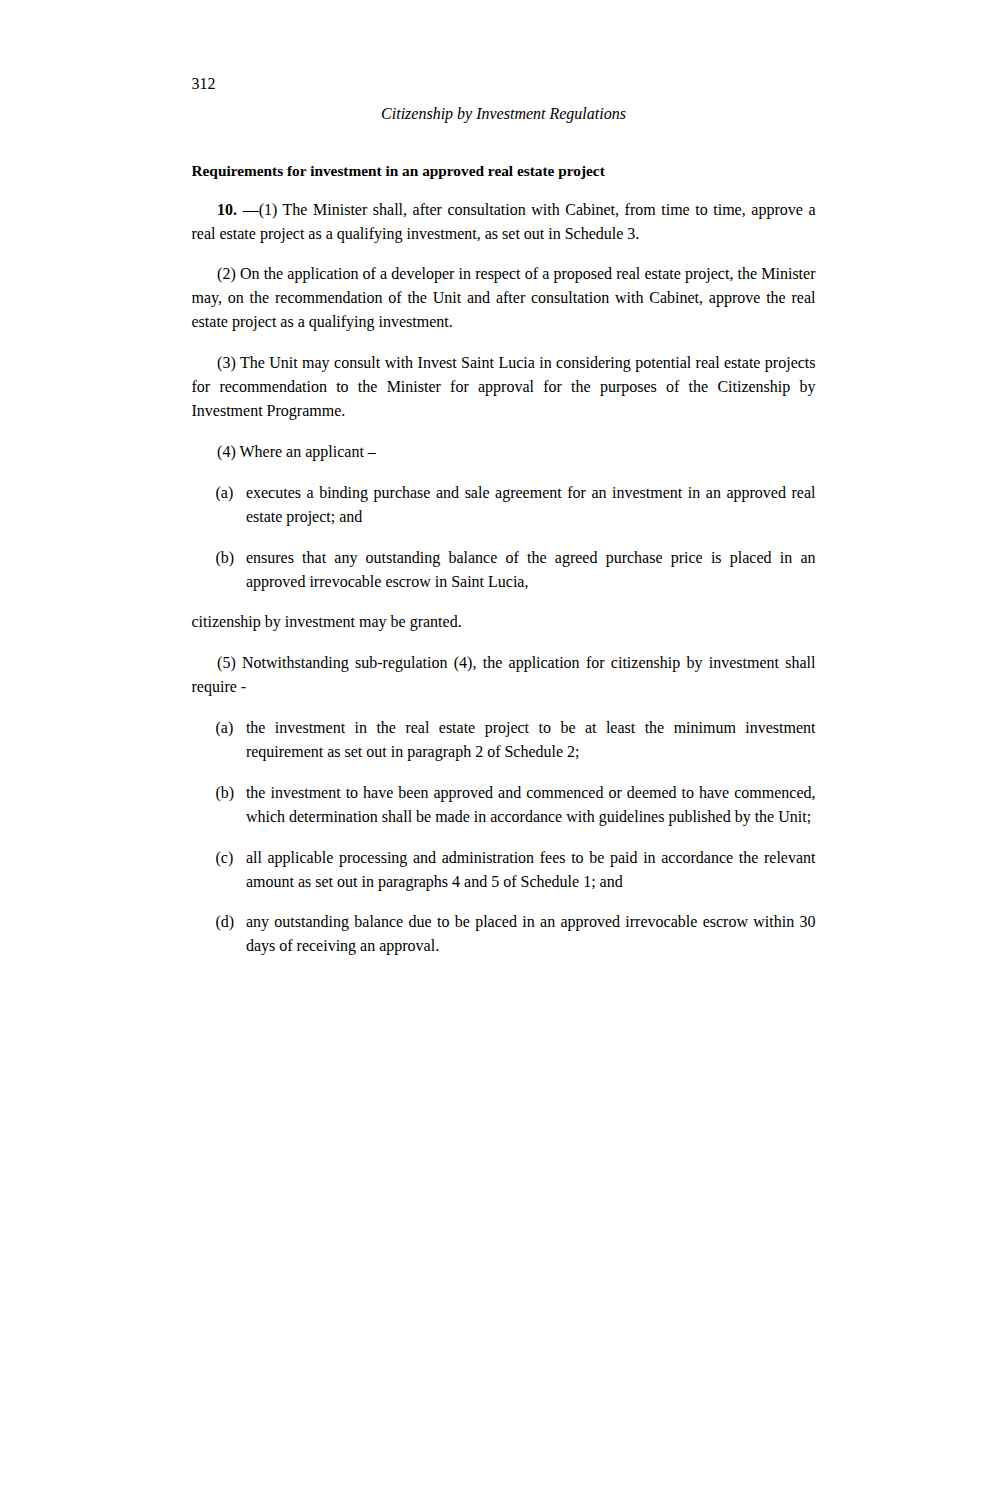312
Citizenship by Investment Regulations
Requirements for investment in an approved real estate project
10. —(1) The Minister shall, after consultation with Cabinet, from time to time, approve a real estate project as a qualifying investment, as set out in Schedule 3.
(2) On the application of a developer in respect of a proposed real estate project, the Minister may, on the recommendation of the Unit and after consultation with Cabinet, approve the real estate project as a qualifying investment.
(3) The Unit may consult with Invest Saint Lucia in considering potential real estate projects for recommendation to the Minister for approval for the purposes of the Citizenship by Investment Programme.
(4) Where an applicant –
(a) executes a binding purchase and sale agreement for an investment in an approved real estate project; and
(b) ensures that any outstanding balance of the agreed purchase price is placed in an approved irrevocable escrow in Saint Lucia,
citizenship by investment may be granted.
(5) Notwithstanding sub-regulation (4), the application for citizenship by investment shall require -
(a) the investment in the real estate project to be at least the minimum investment requirement as set out in paragraph 2 of Schedule 2;
(b) the investment to have been approved and commenced or deemed to have commenced, which determination shall be made in accordance with guidelines published by the Unit;
(c) all applicable processing and administration fees to be paid in accordance the relevant amount as set out in paragraphs 4 and 5 of Schedule 1; and
(d) any outstanding balance due to be placed in an approved irrevocable escrow within 30 days of receiving an approval.